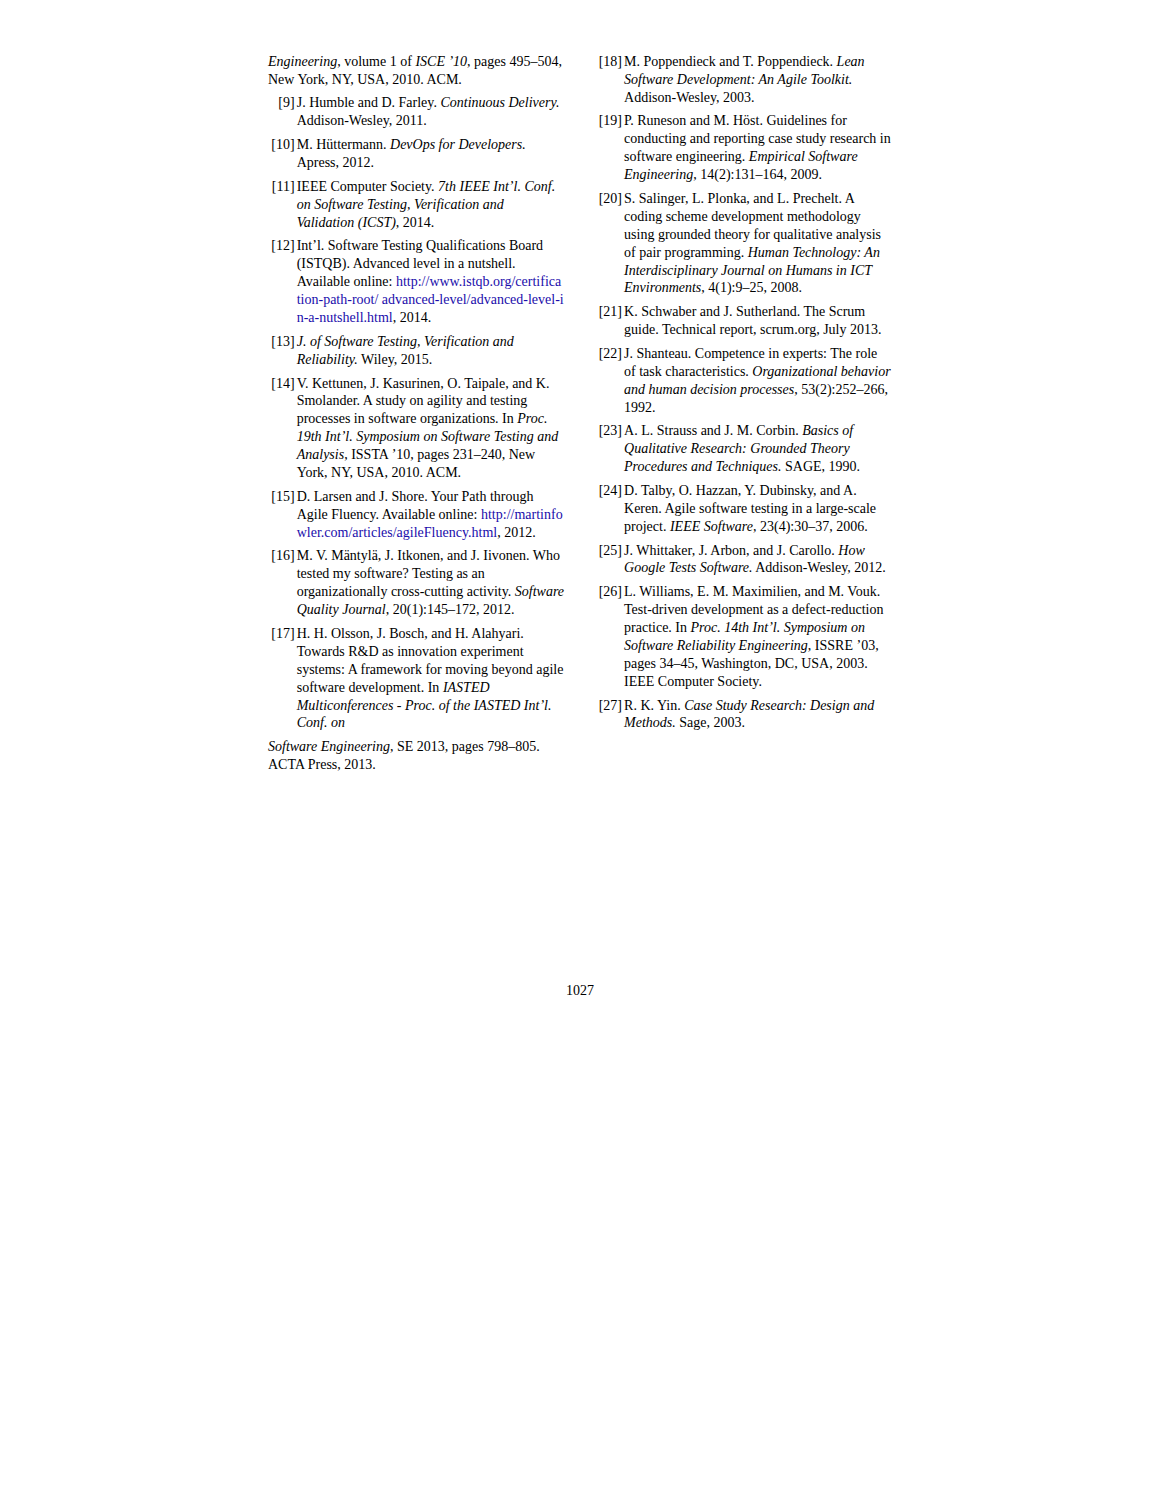Engineering, volume 1 of ISCE ’10, pages 495–504, New York, NY, USA, 2010. ACM.
[9] J. Humble and D. Farley. Continuous Delivery. Addison-Wesley, 2011.
[10] M. Hüttermann. DevOps for Developers. Apress, 2012.
[11] IEEE Computer Society. 7th IEEE Int’l. Conf. on Software Testing, Verification and Validation (ICST), 2014.
[12] Int’l. Software Testing Qualifications Board (ISTQB). Advanced level in a nutshell. Available online: http://www.istqb.org/certification-path-root/ advanced-level/advanced-level-in-a-nutshell.html, 2014.
[13] J. of Software Testing, Verification and Reliability. Wiley, 2015.
[14] V. Kettunen, J. Kasurinen, O. Taipale, and K. Smolander. A study on agility and testing processes in software organizations. In Proc. 19th Int’l. Symposium on Software Testing and Analysis, ISSTA ’10, pages 231–240, New York, NY, USA, 2010. ACM.
[15] D. Larsen and J. Shore. Your Path through Agile Fluency. Available online: http://martinfowler.com/articles/agileFluency.html, 2012.
[16] M. V. Mäntylä, J. Itkonen, and J. Iivonen. Who tested my software? Testing as an organizationally cross-cutting activity. Software Quality Journal, 20(1):145–172, 2012.
[17] H. H. Olsson, J. Bosch, and H. Alahyari. Towards R&D as innovation experiment systems: A framework for moving beyond agile software development. In IASTED Multiconferences - Proc. of the IASTED Int’l. Conf. on
Software Engineering, SE 2013, pages 798–805. ACTA Press, 2013.
[18] M. Poppendieck and T. Poppendieck. Lean Software Development: An Agile Toolkit. Addison-Wesley, 2003.
[19] P. Runeson and M. Höst. Guidelines for conducting and reporting case study research in software engineering. Empirical Software Engineering, 14(2):131–164, 2009.
[20] S. Salinger, L. Plonka, and L. Prechelt. A coding scheme development methodology using grounded theory for qualitative analysis of pair programming. Human Technology: An Interdisciplinary Journal on Humans in ICT Environments, 4(1):9–25, 2008.
[21] K. Schwaber and J. Sutherland. The Scrum guide. Technical report, scrum.org, July 2013.
[22] J. Shanteau. Competence in experts: The role of task characteristics. Organizational behavior and human decision processes, 53(2):252–266, 1992.
[23] A. L. Strauss and J. M. Corbin. Basics of Qualitative Research: Grounded Theory Procedures and Techniques. SAGE, 1990.
[24] D. Talby, O. Hazzan, Y. Dubinsky, and A. Keren. Agile software testing in a large-scale project. IEEE Software, 23(4):30–37, 2006.
[25] J. Whittaker, J. Arbon, and J. Carollo. How Google Tests Software. Addison-Wesley, 2012.
[26] L. Williams, E. M. Maximilien, and M. Vouk. Test-driven development as a defect-reduction practice. In Proc. 14th Int’l. Symposium on Software Reliability Engineering, ISSRE ’03, pages 34–45, Washington, DC, USA, 2003. IEEE Computer Society.
[27] R. K. Yin. Case Study Research: Design and Methods. Sage, 2003.
1027